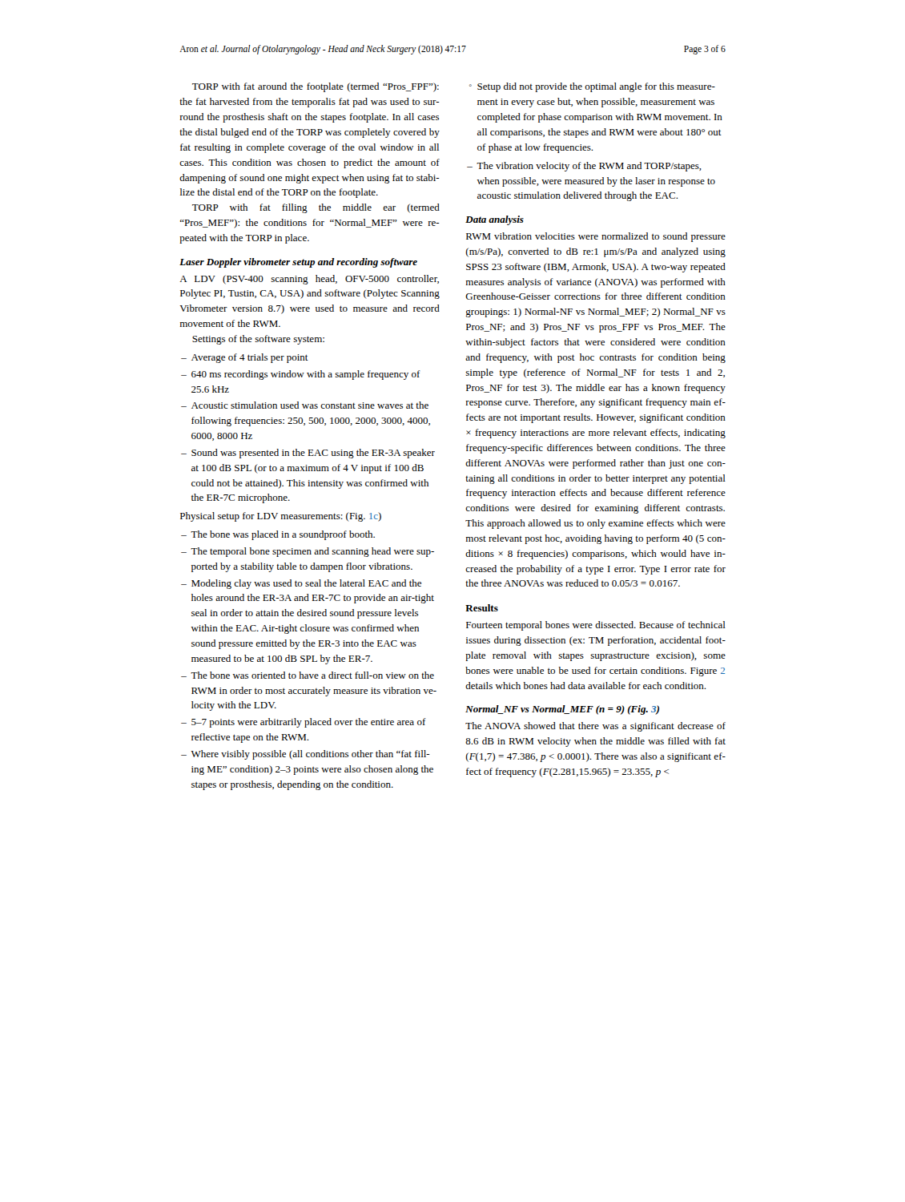Aron et al. Journal of Otolaryngology - Head and Neck Surgery (2018) 47:17
Page 3 of 6
TORP with fat around the footplate (termed “Pros_FPF”): the fat harvested from the temporalis fat pad was used to surround the prosthesis shaft on the stapes footplate. In all cases the distal bulged end of the TORP was completely covered by fat resulting in complete coverage of the oval window in all cases. This condition was chosen to predict the amount of dampening of sound one might expect when using fat to stabilize the distal end of the TORP on the footplate.
TORP with fat filling the middle ear (termed “Pros_MEF”): the conditions for “Normal_MEF” were repeated with the TORP in place.
Laser Doppler vibrometer setup and recording software
A LDV (PSV-400 scanning head, OFV-5000 controller, Polytec PI, Tustin, CA, USA) and software (Polytec Scanning Vibrometer version 8.7) were used to measure and record movement of the RWM.
Settings of the software system:
Average of 4 trials per point
640 ms recordings window with a sample frequency of 25.6 kHz
Acoustic stimulation used was constant sine waves at the following frequencies: 250, 500, 1000, 2000, 3000, 4000, 6000, 8000 Hz
Sound was presented in the EAC using the ER-3A speaker at 100 dB SPL (or to a maximum of 4 V input if 100 dB could not be attained). This intensity was confirmed with the ER-7C microphone.
Physical setup for LDV measurements: (Fig. 1c)
The bone was placed in a soundproof booth.
The temporal bone specimen and scanning head were supported by a stability table to dampen floor vibrations.
Modeling clay was used to seal the lateral EAC and the holes around the ER-3A and ER-7C to provide an air-tight seal in order to attain the desired sound pressure levels within the EAC. Air-tight closure was confirmed when sound pressure emitted by the ER-3 into the EAC was measured to be at 100 dB SPL by the ER-7.
The bone was oriented to have a direct full-on view on the RWM in order to most accurately measure its vibration velocity with the LDV.
5–7 points were arbitrarily placed over the entire area of reflective tape on the RWM.
Where visibly possible (all conditions other than “fat filling ME” condition) 2–3 points were also chosen along the stapes or prosthesis, depending on the condition.
Setup did not provide the optimal angle for this measurement in every case but, when possible, measurement was completed for phase comparison with RWM movement. In all comparisons, the stapes and RWM were about 180° out of phase at low frequencies.
The vibration velocity of the RWM and TORP/stapes, when possible, were measured by the laser in response to acoustic stimulation delivered through the EAC.
Data analysis
RWM vibration velocities were normalized to sound pressure (m/s/Pa), converted to dB re:1 μm/s/Pa and analyzed using SPSS 23 software (IBM, Armonk, USA). A two-way repeated measures analysis of variance (ANOVA) was performed with Greenhouse-Geisser corrections for three different condition groupings: 1) Normal-NF vs Normal_MEF; 2) Normal_NF vs Pros_NF; and 3) Pros_NF vs pros_FPF vs Pros_MEF. The within-subject factors that were considered were condition and frequency, with post hoc contrasts for condition being simple type (reference of Normal_NF for tests 1 and 2, Pros_NF for test 3). The middle ear has a known frequency response curve. Therefore, any significant frequency main effects are not important results. However, significant condition × frequency interactions are more relevant effects, indicating frequency-specific differences between conditions. The three different ANOVAs were performed rather than just one containing all conditions in order to better interpret any potential frequency interaction effects and because different reference conditions were desired for examining different contrasts. This approach allowed us to only examine effects which were most relevant post hoc, avoiding having to perform 40 (5 conditions × 8 frequencies) comparisons, which would have increased the probability of a type I error. Type I error rate for the three ANOVAs was reduced to 0.05/3 = 0.0167.
Results
Fourteen temporal bones were dissected. Because of technical issues during dissection (ex: TM perforation, accidental footplate removal with stapes suprastructure excision), some bones were unable to be used for certain conditions. Figure 2 details which bones had data available for each condition.
Normal_NF vs Normal_MEF (n = 9) (Fig. 3)
The ANOVA showed that there was a significant decrease of 8.6 dB in RWM velocity when the middle was filled with fat (F(1,7) = 47.386, p < 0.0001). There was also a significant effect of frequency (F(2.281,15.965) = 23.355, p <